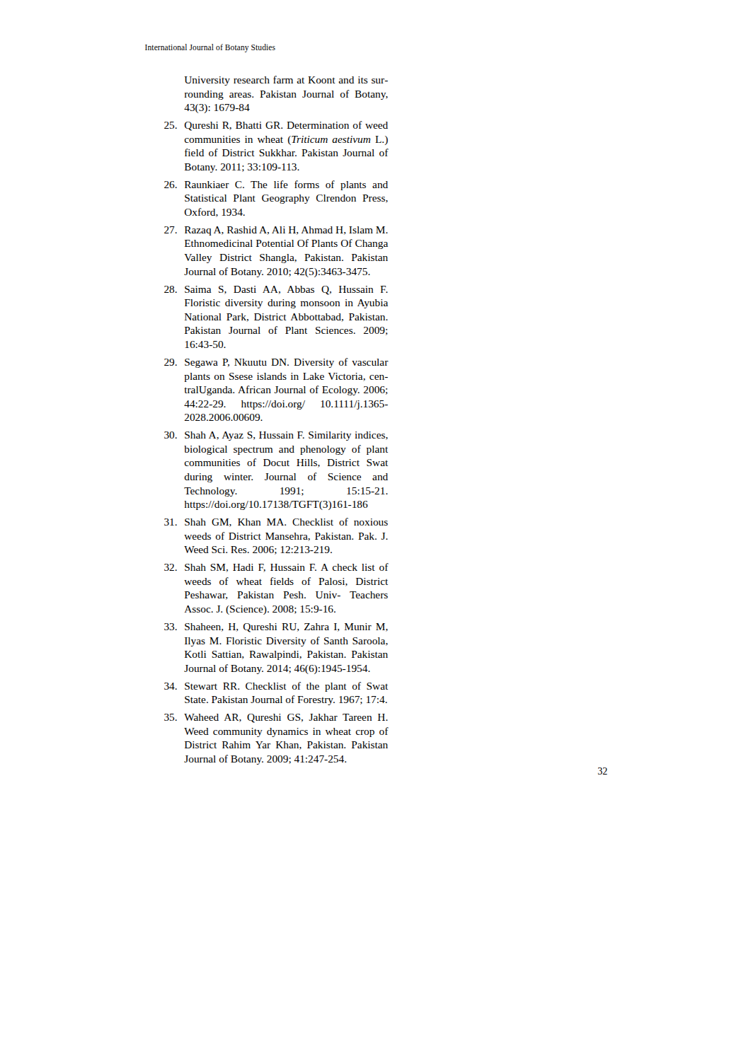International Journal of Botany Studies
University research farm at Koont and its surrounding areas. Pakistan Journal of Botany, 43(3): 1679-84
25. Qureshi R, Bhatti GR. Determination of weed communities in wheat (Triticum aestivum L.) field of District Sukkhar. Pakistan Journal of Botany. 2011; 33:109-113.
26. Raunkiaer C. The life forms of plants and Statistical Plant Geography Clrendon Press, Oxford, 1934.
27. Razaq A, Rashid A, Ali H, Ahmad H, Islam M. Ethnomedicinal Potential Of Plants Of Changa Valley District Shangla, Pakistan. Pakistan Journal of Botany. 2010; 42(5):3463-3475.
28. Saima S, Dasti AA, Abbas Q, Hussain F. Floristic diversity during monsoon in Ayubia National Park, District Abbottabad, Pakistan. Pakistan Journal of Plant Sciences. 2009; 16:43-50.
29. Segawa P, Nkuutu DN. Diversity of vascular plants on Ssese islands in Lake Victoria, centralUganda. African Journal of Ecology. 2006; 44:22-29. https://doi.org/ 10.1111/j.1365-2028.2006.00609.
30. Shah A, Ayaz S, Hussain F. Similarity indices, biological spectrum and phenology of plant communities of Docut Hills, District Swat during winter. Journal of Science and Technology. 1991; 15:15-21. https://doi.org/10.17138/TGFT(3)161-186
31. Shah GM, Khan MA. Checklist of noxious weeds of District Mansehra, Pakistan. Pak. J. Weed Sci. Res. 2006; 12:213-219.
32. Shah SM, Hadi F, Hussain F. A check list of weeds of wheat fields of Palosi, District Peshawar, Pakistan Pesh. Univ- Teachers Assoc. J. (Science). 2008; 15:9-16.
33. Shaheen, H, Qureshi RU, Zahra I, Munir M, Ilyas M. Floristic Diversity of Santh Saroola, Kotli Sattian, Rawalpindi, Pakistan. Pakistan Journal of Botany. 2014; 46(6):1945-1954.
34. Stewart RR. Checklist of the plant of Swat State. Pakistan Journal of Forestry. 1967; 17:4.
35. Waheed AR, Qureshi GS, Jakhar Tareen H. Weed community dynamics in wheat crop of District Rahim Yar Khan, Pakistan. Pakistan Journal of Botany. 2009; 41:247-254.
32